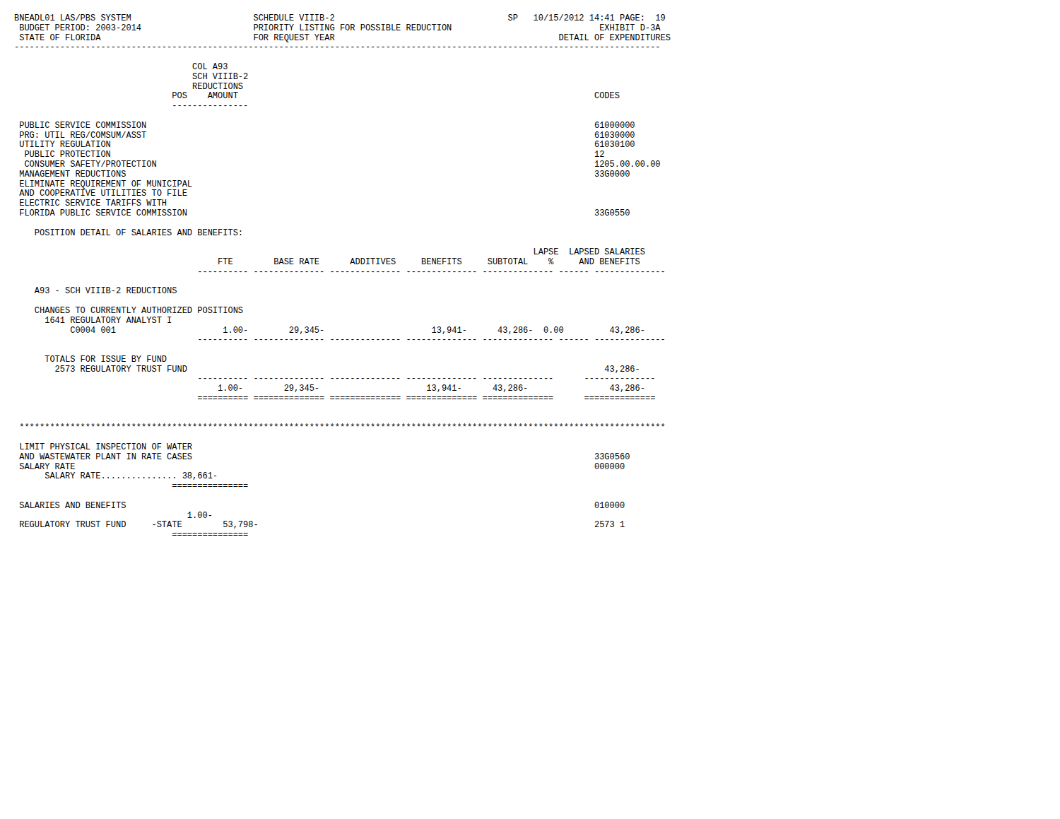BNEADL01 LAS/PBS SYSTEM                        SCHEDULE VIIIB-2                                  SP   10/15/2012 14:41 PAGE:  19
 BUDGET PERIOD: 2003-2014                      PRIORITY LISTING FOR POSSIBLE REDUCTION                             EXHIBIT D-3A
 STATE OF FLORIDA                              FOR REQUEST YEAR                                            DETAIL OF EXPENDITURES
-------------------------------------------------------------------------------------------------------------------------------

                                   COL A93
                                   SCH VIIIB-2
                                   REDUCTIONS
                               POS    AMOUNT                                                                      CODES
                               ---------------

 PUBLIC SERVICE COMMISSION                                                                                        61000000
 PRG: UTIL REG/COMSUM/ASST                                                                                        61030000
 UTILITY REGULATION                                                                                               61030100
  PUBLIC PROTECTION                                                                                               12
  CONSUMER SAFETY/PROTECTION                                                                                      1205.00.00.00
 MANAGEMENT REDUCTIONS                                                                                            33G0000
 ELIMINATE REQUIREMENT OF MUNICIPAL
 AND COOPERATIVE UTILITIES TO FILE
 ELECTRIC SERVICE TARIFFS WITH
 FLORIDA PUBLIC SERVICE COMMISSION                                                                                33G0550

    POSITION DETAIL OF SALARIES AND BENEFITS:

                                                                                                      LAPSE  LAPSED SALARIES
                                        FTE        BASE RATE      ADDITIVES     BENEFITS     SUBTOTAL    %     AND BENEFITS
                                    ---------- -------------- -------------- -------------- -------------- ------ --------------

    A93 - SCH VIIIB-2 REDUCTIONS

    CHANGES TO CURRENTLY AUTHORIZED POSITIONS
      1641 REGULATORY ANALYST I
           C0004 001                     1.00-        29,345-                     13,941-      43,286-  0.00         43,286-
                                    ---------- -------------- -------------- -------------- -------------- ------ --------------

      TOTALS FOR ISSUE BY FUND
        2573 REGULATORY TRUST FUND                                                                                  43,286-
                                    ---------- -------------- -------------- -------------- --------------      --------------
                                        1.00-        29,345-                     13,941-      43,286-                43,286-
                                    ========== ============== ============== ============== ==============      ==============


 *******************************************************************************************************************************

 LIMIT PHYSICAL INSPECTION OF WATER
 AND WASTEWATER PLANT IN RATE CASES                                                                               33G0560
 SALARY RATE                                                                                                      000000
      SALARY RATE............... 38,661-
                               ===============

 SALARIES AND BENEFITS                                                                                            010000
                                  1.00-
 REGULATORY TRUST FUND     -STATE        53,798-                                                                  2573 1
                               ===============